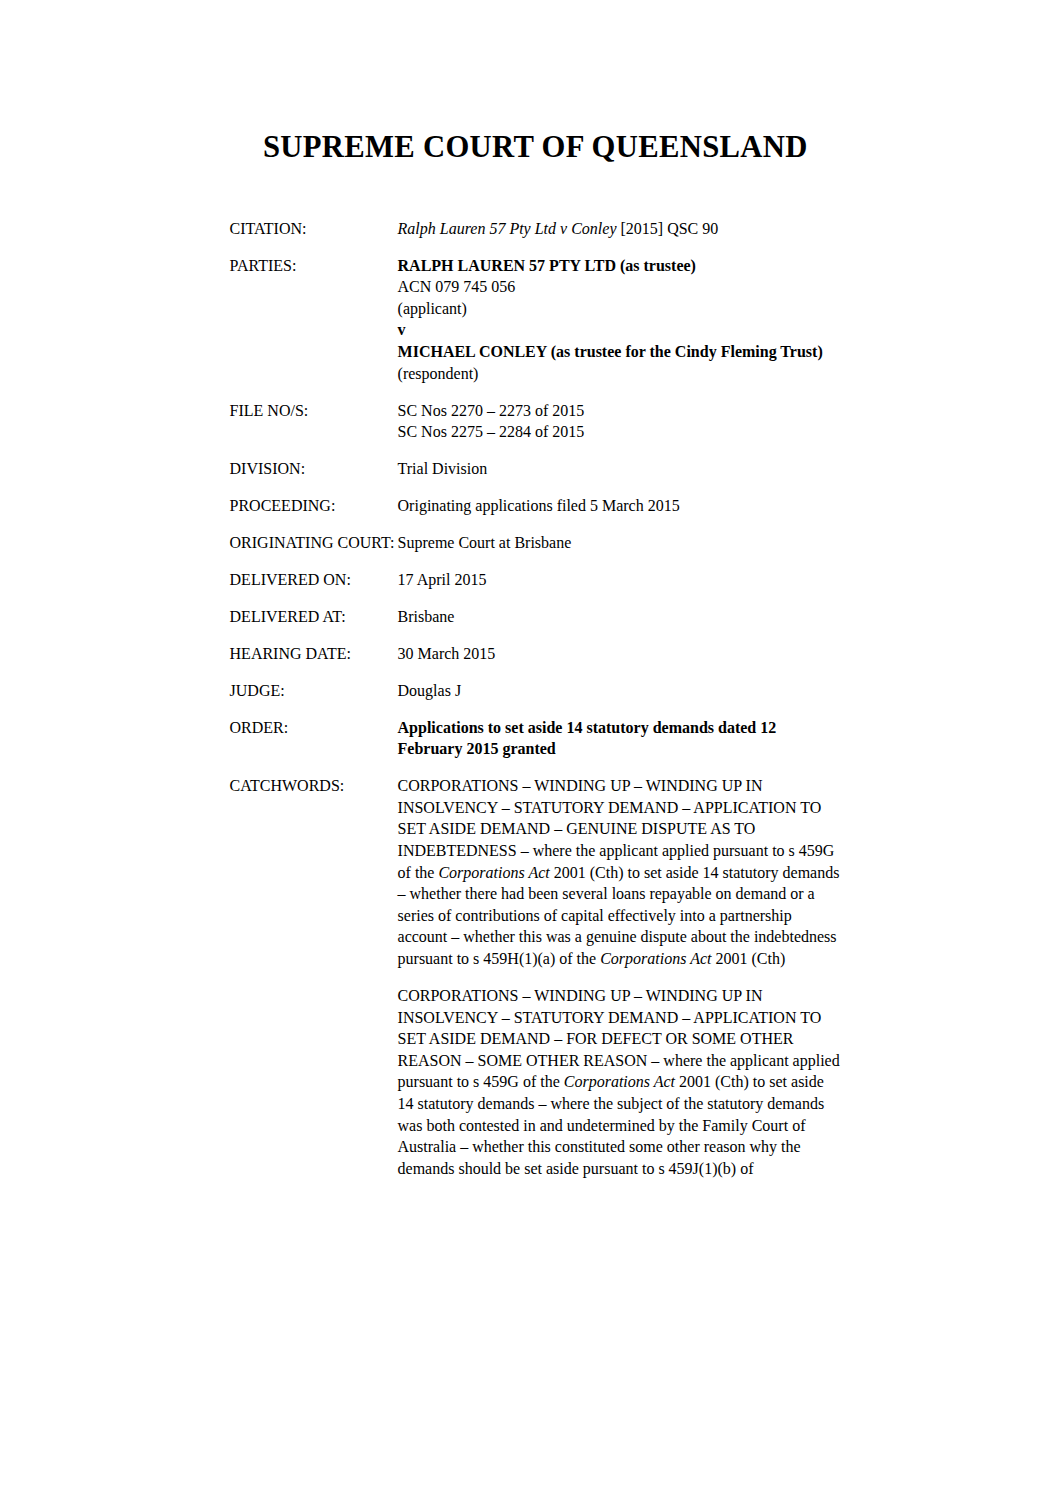SUPREME COURT OF QUEENSLAND
| CITATION: | Ralph Lauren 57 Pty Ltd v Conley [2015] QSC 90 |
| PARTIES: | RALPH LAUREN 57 PTY LTD (as trustee) ACN 079 745 056 (applicant) v MICHAEL CONLEY (as trustee for the Cindy Fleming Trust) (respondent) |
| FILE NO/S: | SC Nos 2270 – 2273 of 2015 SC Nos 2275 – 2284 of 2015 |
| DIVISION: | Trial Division |
| PROCEEDING: | Originating applications filed 5 March 2015 |
| ORIGINATING COURT: | Supreme Court at Brisbane |
| DELIVERED ON: | 17 April 2015 |
| DELIVERED AT: | Brisbane |
| HEARING DATE: | 30 March 2015 |
| JUDGE: | Douglas J |
| ORDER: | Applications to set aside 14 statutory demands dated 12 February 2015 granted |
| CATCHWORDS: | CORPORATIONS – WINDING UP – WINDING UP IN INSOLVENCY – STATUTORY DEMAND – APPLICATION TO SET ASIDE DEMAND – GENUINE DISPUTE AS TO INDEBTEDNESS – where the applicant applied pursuant to s 459G of the Corporations Act 2001 (Cth) to set aside 14 statutory demands – whether there had been several loans repayable on demand or a series of contributions of capital effectively into a partnership account – whether this was a genuine dispute about the indebtedness pursuant to s 459H(1)(a) of the Corporations Act 2001 (Cth) CORPORATIONS – WINDING UP – WINDING UP IN INSOLVENCY – STATUTORY DEMAND – APPLICATION TO SET ASIDE DEMAND – FOR DEFECT OR SOME OTHER REASON – SOME OTHER REASON – where the applicant applied pursuant to s 459G of the Corporations Act 2001 (Cth) to set aside 14 statutory demands – where the subject of the statutory demands was both contested in and undetermined by the Family Court of Australia – whether this constituted some other reason why the demands should be set aside pursuant to s 459J(1)(b) of |